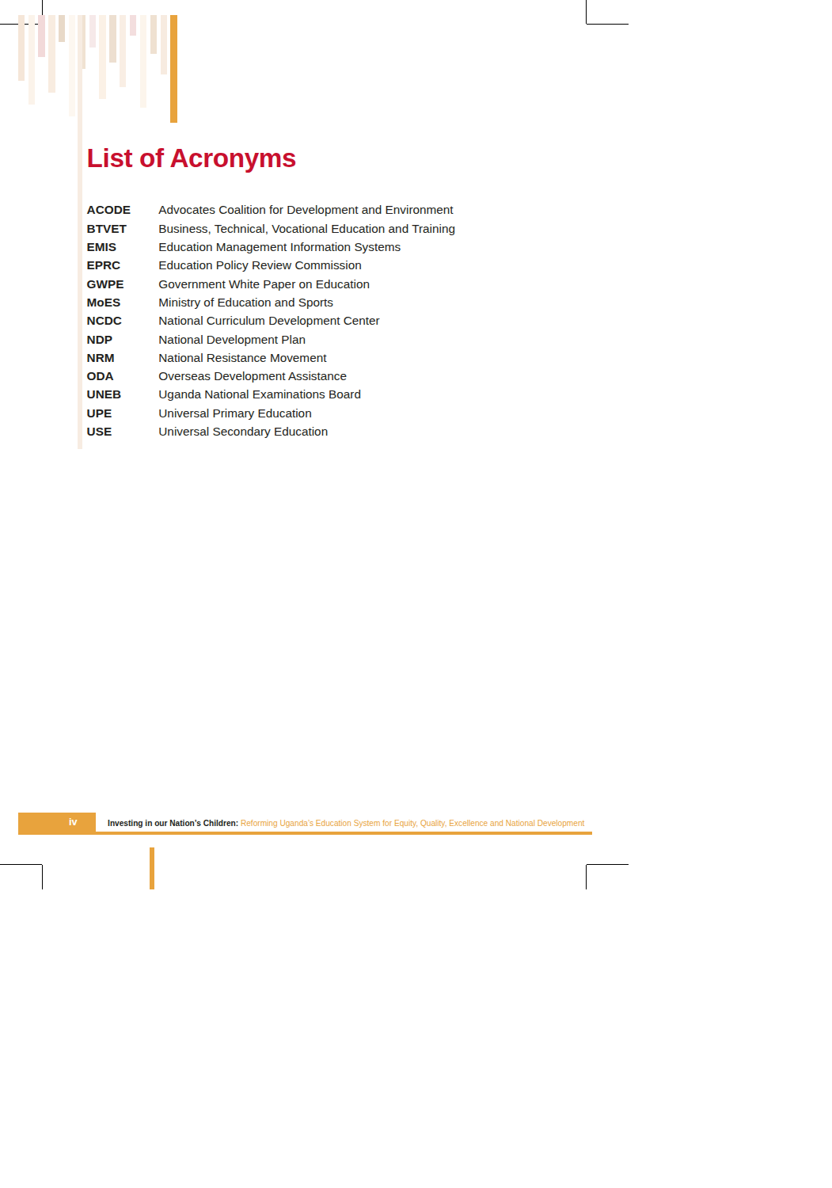List of Acronyms
| ACODE | Advocates Coalition for Development and Environment |
| BTVET | Business, Technical, Vocational Education and Training |
| EMIS | Education Management Information Systems |
| EPRC | Education Policy Review Commission |
| GWPE | Government White Paper on Education |
| MoES | Ministry of Education and Sports |
| NCDC | National Curriculum Development Center |
| NDP | National Development Plan |
| NRM | National Resistance Movement |
| ODA | Overseas Development Assistance |
| UNEB | Uganda National Examinations Board |
| UPE | Universal Primary Education |
| USE | Universal Secondary Education |
iv
Investing in our Nation’s Children: Reforming Uganda’s Education System for Equity, Quality, Excellence and National Development